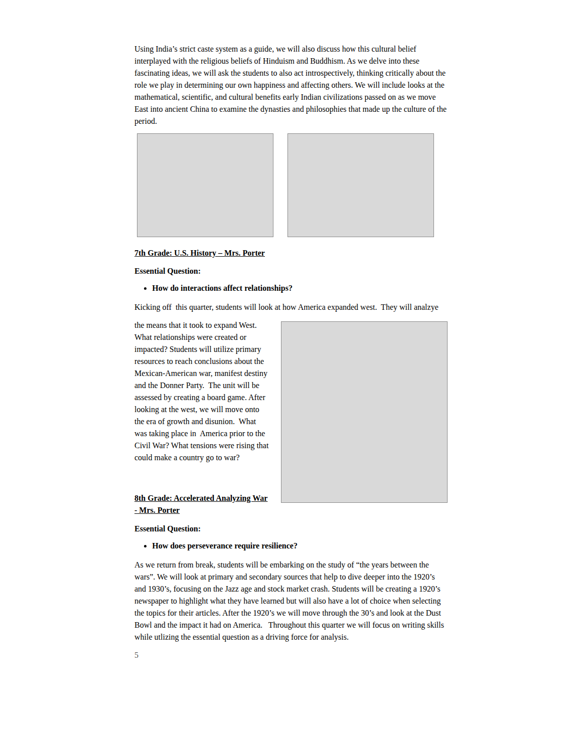Using India’s strict caste system as a guide, we will also discuss how this cultural belief interplayed with the religious beliefs of Hinduism and Buddhism. As we delve into these fascinating ideas, we will ask the students to also act introspectively, thinking critically about the role we play in determining our own happiness and affecting others. We will include looks at the mathematical, scientific, and cultural benefits early Indian civilizations passed on as we move East into ancient China to examine the dynasties and philosophies that made up the culture of the period.
7th Grade: U.S. History – Mrs. Porter
Essential Question:
How do interactions affect relationships?
Kicking off this quarter, students will look at how America expanded west. They will analzye
the means that it took to expand West. What relationships were created or impacted? Students will utilize primary resources to reach conclusions about the Mexican-American war, manifest destiny and the Donner Party. The unit will be assessed by creating a board game. After looking at the west, we will move onto the era of growth and disunion. What was taking place in America prior to the Civil War? What tensions were rising that could make a country go to war?
8th Grade: Accelerated Analyzing War - Mrs. Porter
Essential Question:
How does perseverance require resilience?
As we return from break, students will be embarking on the study of “the years between the wars”. We will look at primary and secondary sources that help to dive deeper into the 1920’s and 1930’s, focusing on the Jazz age and stock market crash. Students will be creating a 1920’s newspaper to highlight what they have learned but will also have a lot of choice when selecting the topics for their articles. After the 1920’s we will move through the 30’s and look at the Dust Bowl and the impact it had on America. Throughout this quarter we will focus on writing skills while utlizing the essential question as a driving force for analysis.
5